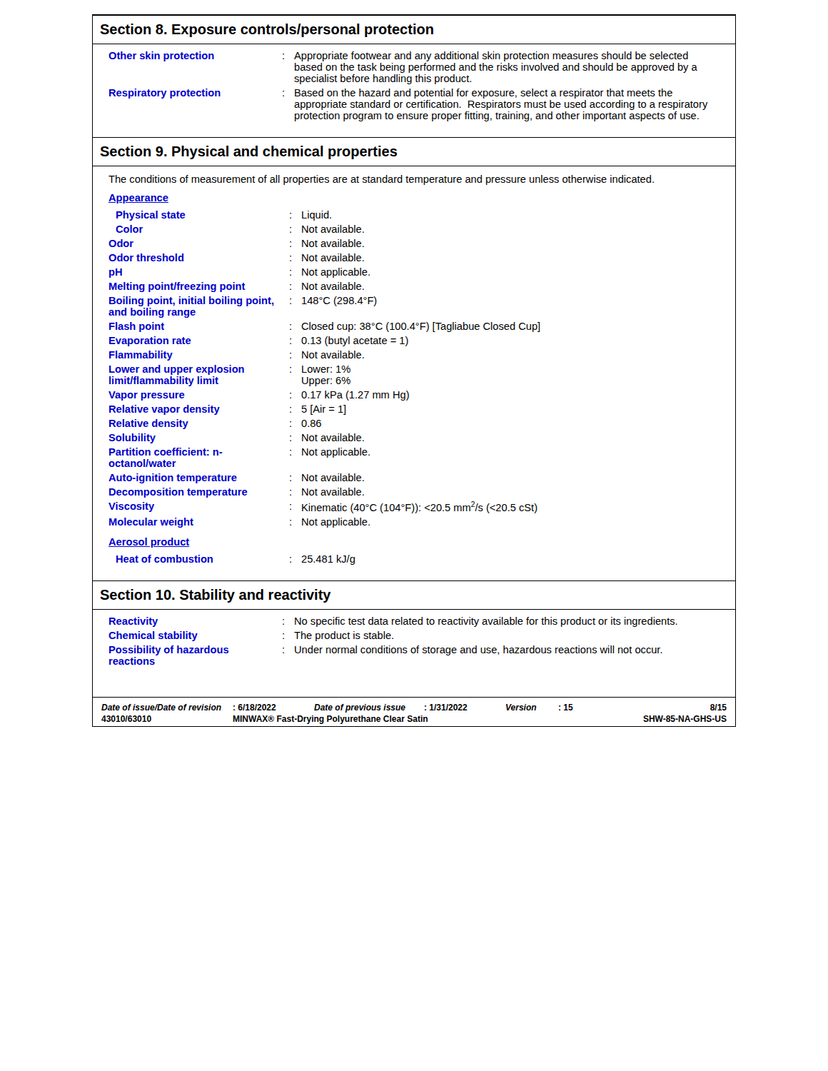Section 8. Exposure controls/personal protection
| Other skin protection | : | Appropriate footwear and any additional skin protection measures should be selected based on the task being performed and the risks involved and should be approved by a specialist before handling this product. |
| Respiratory protection | : | Based on the hazard and potential for exposure, select a respirator that meets the appropriate standard or certification. Respirators must be used according to a respiratory protection program to ensure proper fitting, training, and other important aspects of use. |
Section 9. Physical and chemical properties
The conditions of measurement of all properties are at standard temperature and pressure unless otherwise indicated.
Appearance
| Physical state | : | Liquid. |
| Color | : | Not available. |
| Odor | : | Not available. |
| Odor threshold | : | Not available. |
| pH | : | Not applicable. |
| Melting point/freezing point | : | Not available. |
| Boiling point, initial boiling point, and boiling range | : | 148°C (298.4°F) |
| Flash point | : | Closed cup: 38°C (100.4°F) [Tagliabue Closed Cup] |
| Evaporation rate | : | 0.13 (butyl acetate = 1) |
| Flammability | : | Not available. |
| Lower and upper explosion limit/flammability limit | : | Lower: 1% Upper: 6% |
| Vapor pressure | : | 0.17 kPa (1.27 mm Hg) |
| Relative vapor density | : | 5 [Air = 1] |
| Relative density | : | 0.86 |
| Solubility | : | Not available. |
| Partition coefficient: n-octanol/water | : | Not applicable. |
| Auto-ignition temperature | : | Not available. |
| Decomposition temperature | : | Not available. |
| Viscosity | : | Kinematic (40°C (104°F)): <20.5 mm 2 /s (<20.5 cSt) |
| Molecular weight | : | Not applicable. |
Aerosol product
| Heat of combustion | : | 25.481 kJ/g |
Section 10. Stability and reactivity
| Reactivity | : | No specific test data related to reactivity available for this product or its ingredients. |
| Chemical stability | : | The product is stable. |
| Possibility of hazardous reactions | : | Under normal conditions of storage and use, hazardous reactions will not occur. |
| Date of issue/Date of revision | : 6/18/2022 | Date of previous issue | : 1/31/2022 | Version | : 15 | 8/15 |
| 43010/63010 | MINWAX® Fast-Drying Polyurethane Clear Satin | SHW-85-NA-GHS-US |